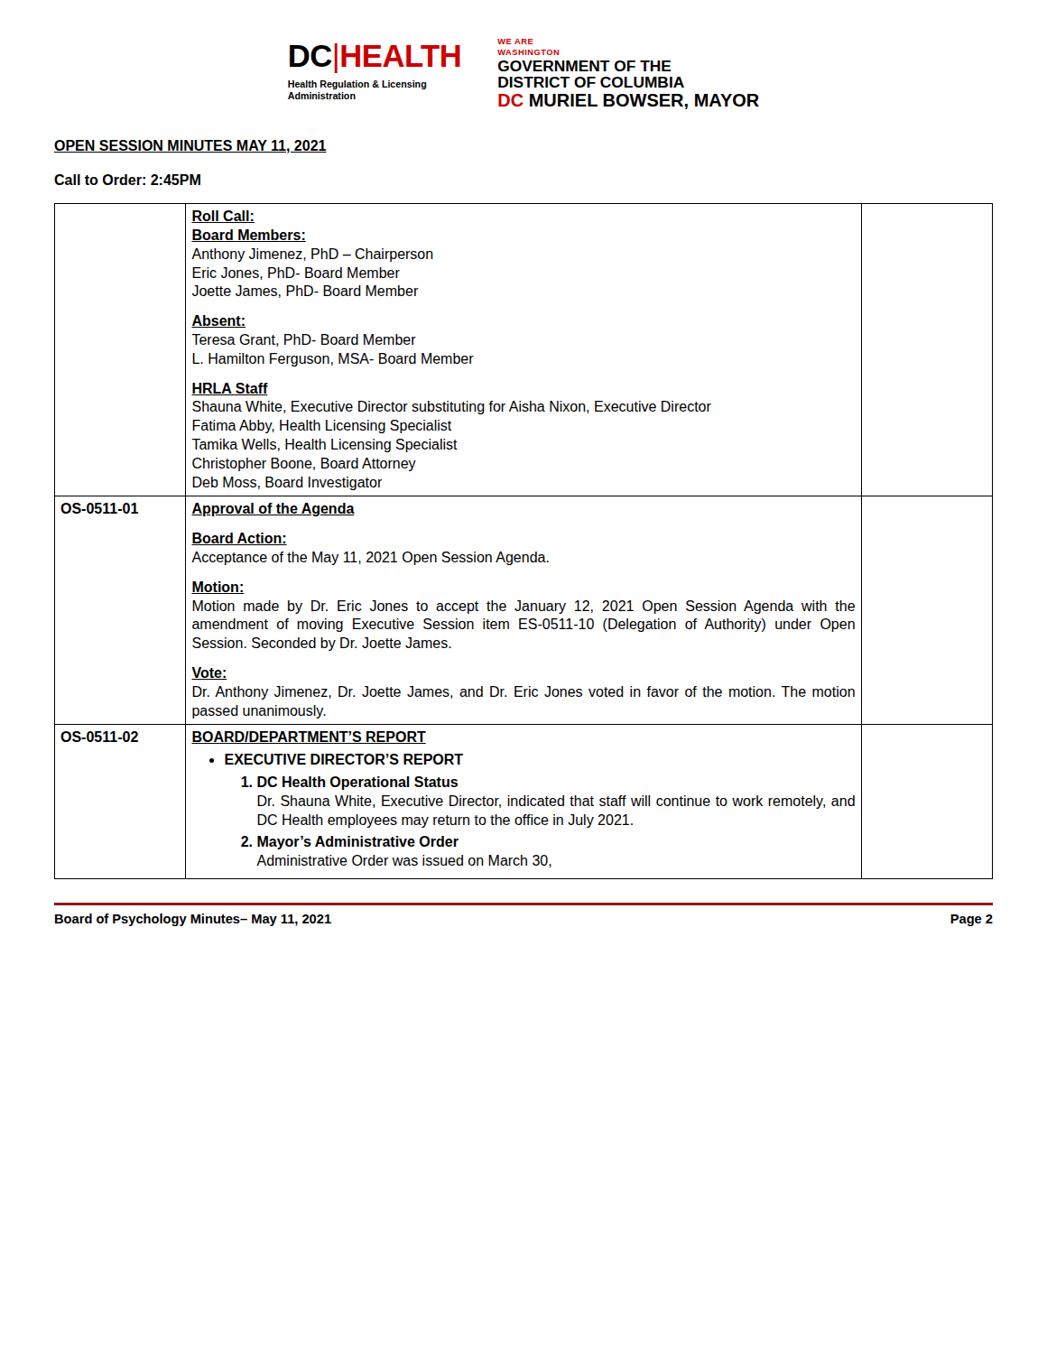DC|HEALTH
Health Regulation & Licensing
Administration
WE ARE
WASHINGTON
GOVERNMENT OF THE
DISTRICT OF COLUMBIA
DC MURIEL BOWSER, MAYOR
OPEN SESSION MINUTES MAY 11, 2021
Call to Order: 2:45PM
| | Roll Call: Board Members: Anthony Jimenez, PhD – Chairperson Eric Jones, PhD- Board Member Joette James, PhD- Board Member Absent: Teresa Grant, PhD- Board Member L. Hamilton Ferguson, MSA- Board Member HRLA Staff Shauna White, Executive Director substituting for Aisha Nixon, Executive Director Fatima Abby, Health Licensing Specialist Tamika Wells, Health Licensing Specialist Christopher Boone, Board Attorney Deb Moss, Board Investigator | |
| OS-0511-01 | Approval of the Agenda Board Action: Acceptance of the May 11, 2021 Open Session Agenda. Motion: Motion made by Dr. Eric Jones to accept the January 12, 2021 Open Session Agenda with the amendment of moving Executive Session item ES-0511-10 (Delegation of Authority) under Open Session. Seconded by Dr. Joette James. Vote: Dr. Anthony Jimenez, Dr. Joette James, and Dr. Eric Jones voted in favor of the motion. The motion passed unanimously. | |
| OS-0511-02 | BOARD/DEPARTMENT’S REPORT EXECUTIVE DIRECTOR’S REPORT DC Health Operational Status Dr. Shauna White, Executive Director, indicated that staff will continue to work remotely, and DC Health employees may return to the office in July 2021. Mayor’s Administrative Order Administrative Order was issued on March 30, | |
Board of Psychology Minutes– May 11, 2021
Page 2